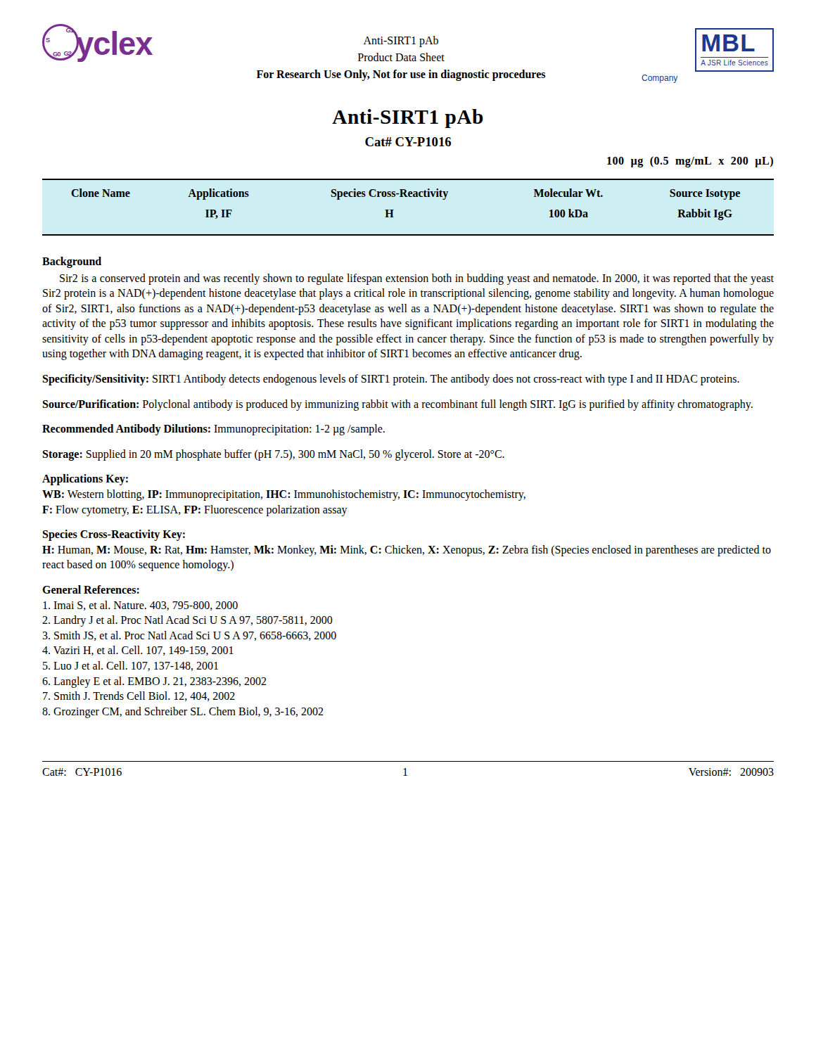G1 S G2 G0 yclex
Anti-SIRT1 pAb
Product Data Sheet
For Research Use Only, Not for use in diagnostic procedures
MBL
A JSR Life Sciences
Company
Anti-SIRT1 pAb
Cat# CY-P1016
100 µg (0.5 mg/mL x 200 µL)
| Clone Name | Applications | Species Cross-Reactivity | Molecular Wt. | Source Isotype |
| --- | --- | --- | --- | --- |
| | IP, IF | H | 100 kDa | Rabbit IgG |
Background
Sir2 is a conserved protein and was recently shown to regulate lifespan extension both in budding yeast and nematode. In 2000, it was reported that the yeast Sir2 protein is a NAD(+)-dependent histone deacetylase that plays a critical role in transcriptional silencing, genome stability and longevity. A human homologue of Sir2, SIRT1, also functions as a NAD(+)-dependent-p53 deacetylase as well as a NAD(+)-dependent histone deacetylase. SIRT1 was shown to regulate the activity of the p53 tumor suppressor and inhibits apoptosis. These results have significant implications regarding an important role for SIRT1 in modulating the sensitivity of cells in p53-dependent apoptotic response and the possible effect in cancer therapy. Since the function of p53 is made to strengthen powerfully by using together with DNA damaging reagent, it is expected that inhibitor of SIRT1 becomes an effective anticancer drug.
Specificity/Sensitivity: SIRT1 Antibody detects endogenous levels of SIRT1 protein. The antibody does not cross-react with type I and II HDAC proteins.
Source/Purification: Polyclonal antibody is produced by immunizing rabbit with a recombinant full length SIRT. IgG is purified by affinity chromatography.
Recommended Antibody Dilutions: Immunoprecipitation: 1-2 µg /sample.
Storage: Supplied in 20 mM phosphate buffer (pH 7.5), 300 mM NaCl, 50 % glycerol. Store at -20°C.
Applications Key:
WB: Western blotting, IP: Immunoprecipitation, IHC: Immunohistochemistry, IC: Immunocytochemistry,
F: Flow cytometry, E: ELISA, FP: Fluorescence polarization assay
Species Cross-Reactivity Key:
H: Human, M: Mouse, R: Rat, Hm: Hamster, Mk: Monkey, Mi: Mink, C: Chicken, X: Xenopus, Z: Zebra fish (Species enclosed in parentheses are predicted to react based on 100% sequence homology.)
General References:
1. Imai S, et al. Nature. 403, 795-800, 2000
2. Landry J et al. Proc Natl Acad Sci U S A 97, 5807-5811, 2000
3. Smith JS, et al. Proc Natl Acad Sci U S A 97, 6658-6663, 2000
4. Vaziri H, et al. Cell. 107, 149-159, 2001
5. Luo J et al. Cell. 107, 137-148, 2001
6. Langley E et al. EMBO J. 21, 2383-2396, 2002
7. Smith J. Trends Cell Biol. 12, 404, 2002
8. Grozinger CM, and Schreiber SL. Chem Biol, 9, 3-16, 2002
Cat#: CY-P1016
1
Version#: 200903